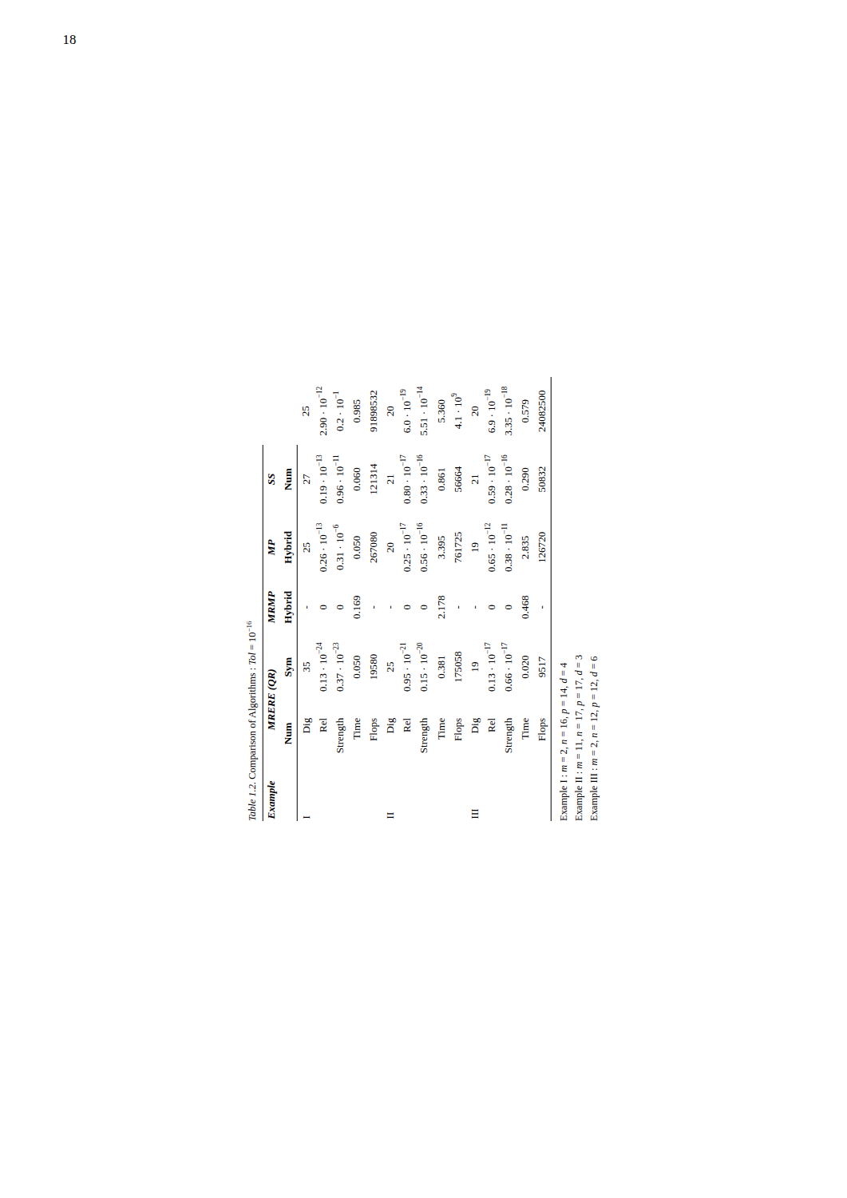18
Table 1.2. Comparison of Algorithms : Tol = 10 −16
| Example | MRERE (QR) | MRMP | MP | SS |
| --- | --- | --- | --- | --- |
| | Num | Sym | Hybrid | Hybrid | Num |
| I | Dig | 35 | - | 25 | 27 | 25 |
| | Rel | 0.13 · 10 −24 | 0 | 0.26 · 10 −13 | 0.19 · 10 −13 | 2.90 · 10 −12 |
| | Strength | 0.37 · 10 −23 | 0 | 0.31 · 10 −6 | 0.96 · 10 −11 | 0.2 · 10 −1 |
| | Time | 0.050 | 0.169 | 0.050 | 0.060 | 0.985 |
| | Flops | 19580 | - | 267080 | 121314 | 91898532 |
| II | Dig | 25 | - | 20 | 21 | 20 |
| | Rel | 0.95 · 10 −21 | 0 | 0.25 · 10 −17 | 0.80 · 10 −17 | 6.0 · 10 −19 |
| | Strength | 0.15 · 10 −20 | 0 | 0.56 · 10 −16 | 0.33 · 10 −16 | 5.51 · 10 −14 |
| | Time | 0.381 | 2.178 | 3.395 | 0.861 | 5.360 |
| | Flops | 175058 | - | 761725 | 56664 | 4.1 · 10 9 |
| III | Dig | 19 | - | 19 | 21 | 20 |
| | Rel | 0.13 · 10 −17 | 0 | 0.65 · 10 −12 | 0.59 · 10 −17 | 6.9 · 10 −19 |
| | Strength | 0.66 · 10 −17 | 0 | 0.38 · 10 −11 | 0.28 · 10 −16 | 3.35 · 10 −18 |
| | Time | 0.020 | 0.468 | 2.835 | 0.290 | 0.579 |
| | Flops | 9517 | - | 126720 | 50832 | 24082500 |
Example I : m = 2, n = 16, p = 14, d = 4
Example II : m = 11, n = 17, p = 17, d = 3
Example III : m = 2, n = 12, p = 12, d = 6